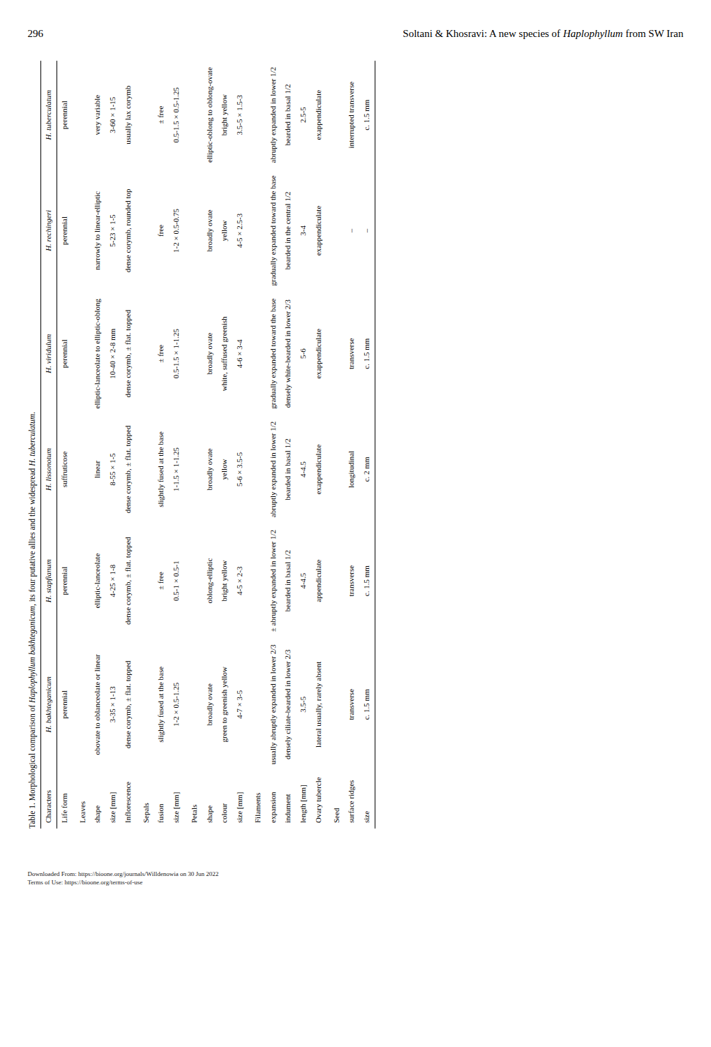296
Soltani & Khosravi: A new species of Haplophyllum from SW Iran
Table 1. Morphological comparison of Haplophyllum bakhteganicum , its four putative allies and the widespread H. tuberculatum .
| Characters | H. bakhteganicum | H. stapfianum | H. lissonotum | H. viridulum | H. rechingeri | H. tuberculatum |
| --- | --- | --- | --- | --- | --- | --- |
| Life form | perennial | perennial | suffruticose | perennial | perennial | perennial |
| Leaves | | | | | | |
| shape | obovate to oblanceolate or linear | elliptic-lanceolate | linear | elliptic-lanceolate to elliptic-oblong | narrowly to linear-elliptic | very variable |
| size [mm] | 3-35 × 1-13 | 4-25 × 1-8 | 8-55 × 1-5 | 10-40 × 2-8 mm | 5-23 × 1-5 | 3-60 × 1-15 |
| Inflorescence | dense corymb, ± flat. topped | dense corymb, ± flat. topped | dense corymb, ± flat. topped | dense corymb, ± flat. topped | dense corymb, rounded top | usually lax corymb |
| Sepals | | | | | | |
| fusion | slightly fused at the base | ± free | slightly fused at the base | ± free | free | ± free |
| size [mm] | 1-2 × 0.5-1.25 | 0.5-1 × 0.5-1 | 1-1.5 × 1-1.25 | 0.5-1.5 × 1-1.25 | 1-2 × 0.5-0.75 | 0.5-1.5 × 0.5-1.25 |
| Petals | | | | | | |
| shape | broadly ovate | oblong-elliptic | broadly ovate | broadly ovate | broadly ovate | elliptic-oblong to oblong-ovate |
| colour | green to greenish yellow | bright yellow | yellow | white, suffused greenish | yellow | bright yellow |
| size [mm] | 4-7 × 3-5 | 4-5 × 2-3 | 5-6 × 3.5-5 | 4-6 × 3-4 | 4-5 × 2.5-3 | 3.5-5 × 1.5-3 |
| Filaments | | | | | | |
| expansion | usually abruptly expanded in lower 2/3 | ± abruptly expanded in lower 1/2 | abruptly expanded in lower 1/2 | gradually expanded toward the base | gradually expanded toward the base | abruptly expanded in lower 1/2 |
| indument | densely ciliate-bearded in lower 2/3 | bearded in basal 1/2 | bearded in basal 1/2 | densely white-bearded in lower 2/3 | bearded in the central 1/2 | bearded in basal 1/2 |
| length [mm] | 3.5-5 | 4-4.5 | 4-4.5 | 5-6 | 3-4 | 2.5-5 |
| Ovary tubercle | lateral usually, rarely absent | appendiculate | exappendiculate | exappendiculate | exappendiculate | exappendiculate |
| Seed | | | | | | |
| surface ridges | transverse | transverse | longitudinal | transverse | – | interrupted transverse |
| size | c. 1.5 mm | c. 1.5 mm | c. 2 mm | c. 1.5 mm | – | c. 1.5 mm |
Downloaded From: https://bioone.org/journals/Willdenowia on 30 Jun 2022
Terms of Use: https://bioone.org/terms-of-use